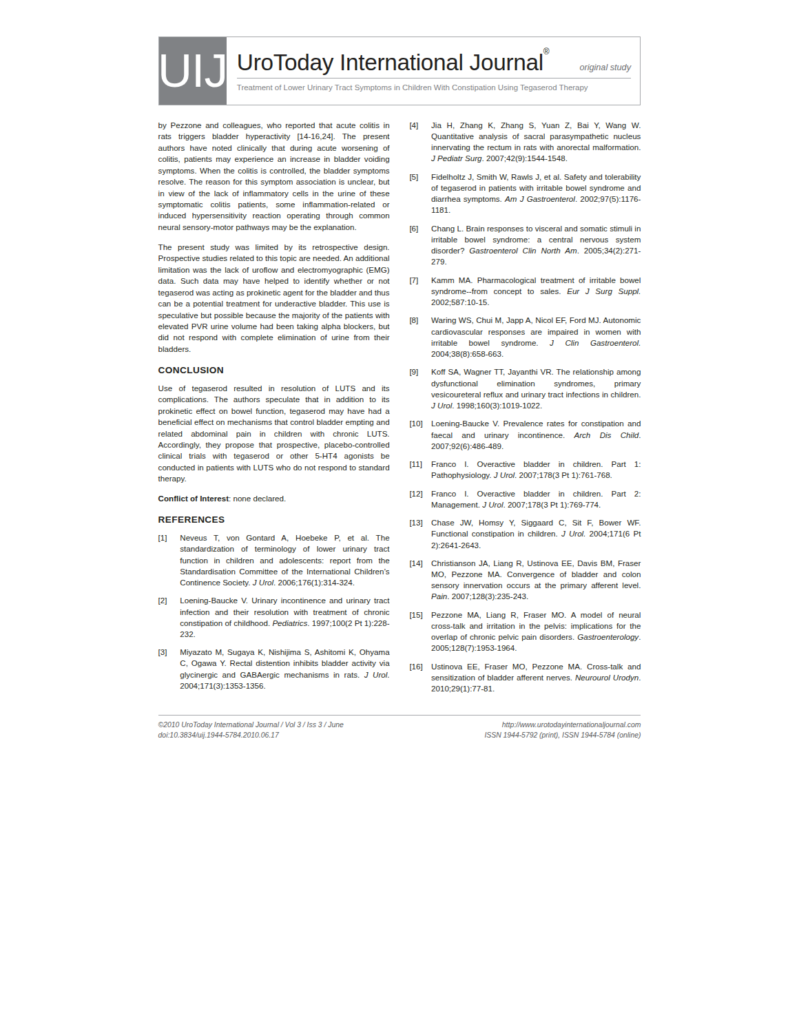UIJ
UroToday International Journal®
original study
Treatment of Lower Urinary Tract Symptoms in Children With Constipation Using Tegaserod Therapy
by Pezzone and colleagues, who reported that acute colitis in rats triggers bladder hyperactivity [14-16,24]. The present authors have noted clinically that during acute worsening of colitis, patients may experience an increase in bladder voiding symptoms. When the colitis is controlled, the bladder symptoms resolve. The reason for this symptom association is unclear, but in view of the lack of inflammatory cells in the urine of these symptomatic colitis patients, some inflammation-related or induced hypersensitivity reaction operating through common neural sensory-motor pathways may be the explanation.
The present study was limited by its retrospective design. Prospective studies related to this topic are needed. An additional limitation was the lack of uroflow and electromyographic (EMG) data. Such data may have helped to identify whether or not tegaserod was acting as prokinetic agent for the bladder and thus can be a potential treatment for underactive bladder. This use is speculative but possible because the majority of the patients with elevated PVR urine volume had been taking alpha blockers, but did not respond with complete elimination of urine from their bladders.
CONCLUSION
Use of tegaserod resulted in resolution of LUTS and its complications. The authors speculate that in addition to its prokinetic effect on bowel function, tegaserod may have had a beneficial effect on mechanisms that control bladder empting and related abdominal pain in children with chronic LUTS. Accordingly, they propose that prospective, placebo-controlled clinical trials with tegaserod or other 5-HT4 agonists be conducted in patients with LUTS who do not respond to standard therapy.
Conflict of Interest: none declared.
REFERENCES
[1] Neveus T, von Gontard A, Hoebeke P, et al. The standardization of terminology of lower urinary tract function in children and adolescents: report from the Standardisation Committee of the International Children’s Continence Society. J Urol. 2006;176(1):314-324.
[2] Loening-Baucke V. Urinary incontinence and urinary tract infection and their resolution with treatment of chronic constipation of childhood. Pediatrics. 1997;100(2 Pt 1):228-232.
[3] Miyazato M, Sugaya K, Nishijima S, Ashitomi K, Ohyama C, Ogawa Y. Rectal distention inhibits bladder activity via glycinergic and GABAergic mechanisms in rats. J Urol. 2004;171(3):1353-1356.
[4] Jia H, Zhang K, Zhang S, Yuan Z, Bai Y, Wang W. Quantitative analysis of sacral parasympathetic nucleus innervating the rectum in rats with anorectal malformation. J Pediatr Surg. 2007;42(9):1544-1548.
[5] Fidelholtz J, Smith W, Rawls J, et al. Safety and tolerability of tegaserod in patients with irritable bowel syndrome and diarrhea symptoms. Am J Gastroenterol. 2002;97(5):1176-1181.
[6] Chang L. Brain responses to visceral and somatic stimuli in irritable bowel syndrome: a central nervous system disorder? Gastroenterol Clin North Am. 2005;34(2):271-279.
[7] Kamm MA. Pharmacological treatment of irritable bowel syndrome--from concept to sales. Eur J Surg Suppl. 2002;587:10-15.
[8] Waring WS, Chui M, Japp A, Nicol EF, Ford MJ. Autonomic cardiovascular responses are impaired in women with irritable bowel syndrome. J Clin Gastroenterol. 2004;38(8):658-663.
[9] Koff SA, Wagner TT, Jayanthi VR. The relationship among dysfunctional elimination syndromes, primary vesicoureteral reflux and urinary tract infections in children. J Urol. 1998;160(3):1019-1022.
[10] Loening-Baucke V. Prevalence rates for constipation and faecal and urinary incontinence. Arch Dis Child. 2007;92(6):486-489.
[11] Franco I. Overactive bladder in children. Part 1: Pathophysiology. J Urol. 2007;178(3 Pt 1):761-768.
[12] Franco I. Overactive bladder in children. Part 2: Management. J Urol. 2007;178(3 Pt 1):769-774.
[13] Chase JW, Homsy Y, Siggaard C, Sit F, Bower WF. Functional constipation in children. J Urol. 2004;171(6 Pt 2):2641-2643.
[14] Christianson JA, Liang R, Ustinova EE, Davis BM, Fraser MO, Pezzone MA. Convergence of bladder and colon sensory innervation occurs at the primary afferent level. Pain. 2007;128(3):235-243.
[15] Pezzone MA, Liang R, Fraser MO. A model of neural cross-talk and irritation in the pelvis: implications for the overlap of chronic pelvic pain disorders. Gastroenterology. 2005;128(7):1953-1964.
[16] Ustinova EE, Fraser MO, Pezzone MA. Cross-talk and sensitization of bladder afferent nerves. Neurourol Urodyn. 2010;29(1):77-81.
©2010 UroToday International Journal / Vol 3 / Iss 3 / June
doi:10.3834/uij.1944-5784.2010.06.17
http://www.urotodayinternationaljournal.com
ISSN 1944-5792 (print), ISSN 1944-5784 (online)